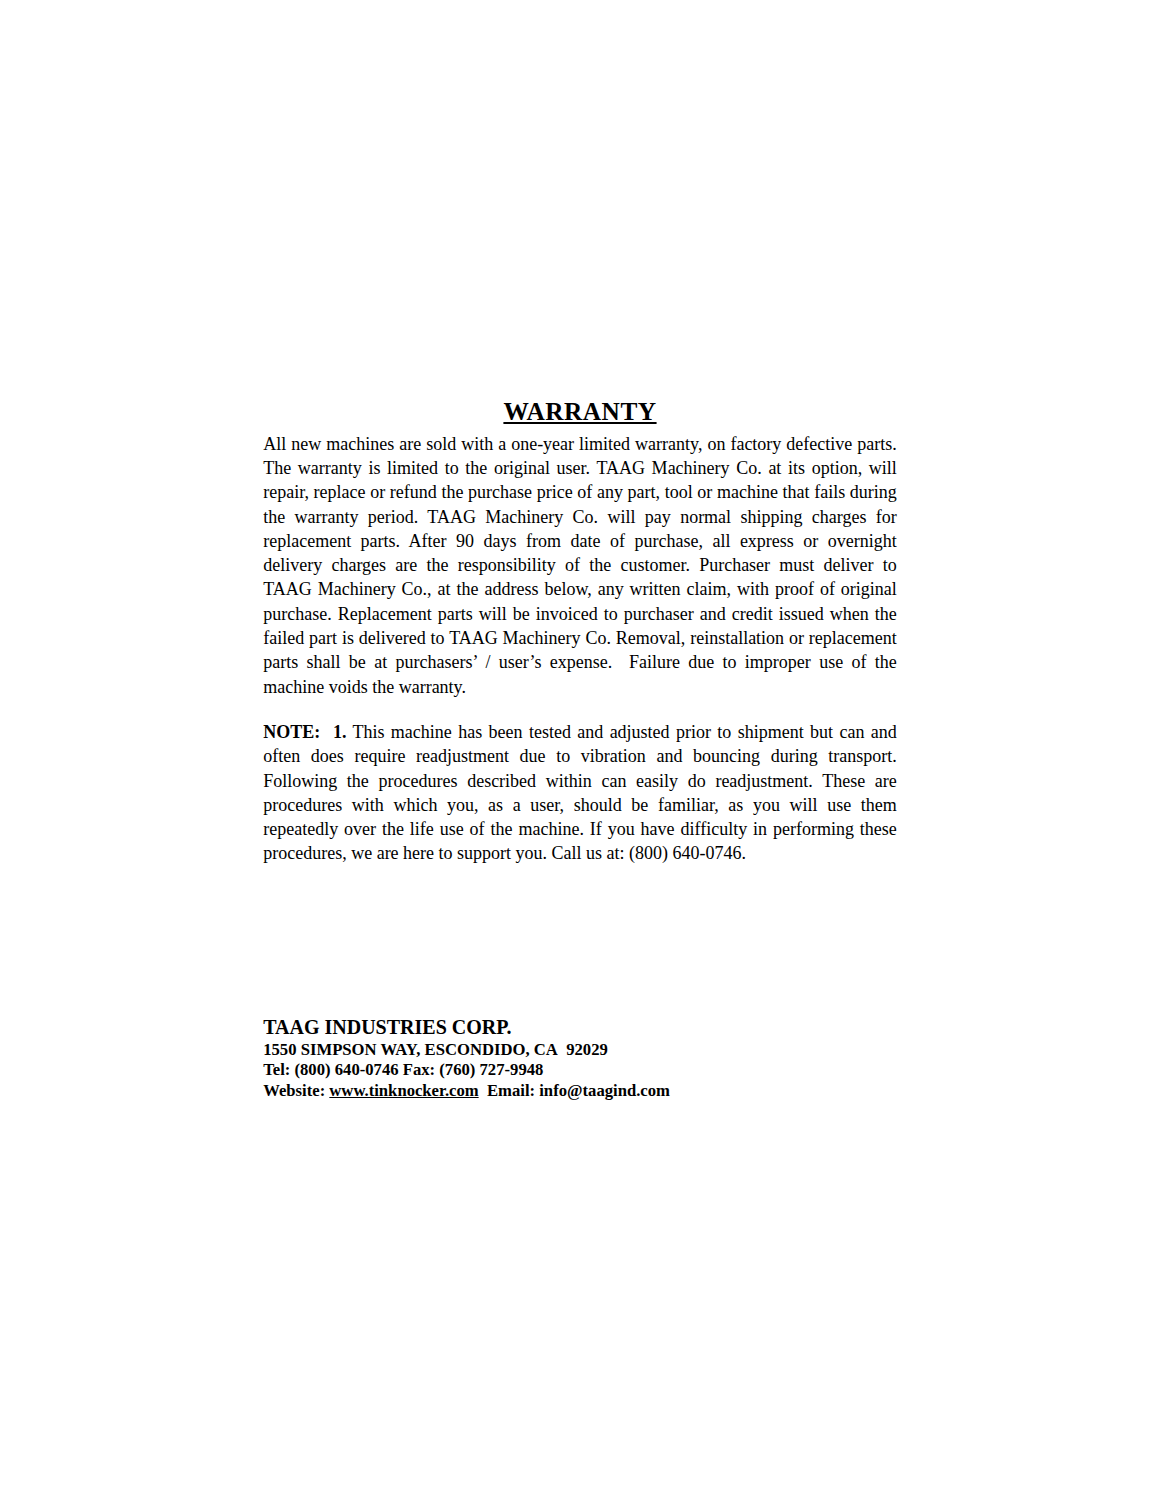WARRANTY
All new machines are sold with a one-year limited warranty, on factory defective parts. The warranty is limited to the original user. TAAG Machinery Co. at its option, will repair, replace or refund the purchase price of any part, tool or machine that fails during the warranty period. TAAG Machinery Co. will pay normal shipping charges for replacement parts. After 90 days from date of purchase, all express or overnight delivery charges are the responsibility of the customer. Purchaser must deliver to TAAG Machinery Co., at the address below, any written claim, with proof of original purchase. Replacement parts will be invoiced to purchaser and credit issued when the failed part is delivered to TAAG Machinery Co. Removal, reinstallation or replacement parts shall be at purchasers’ / user’s expense. Failure due to improper use of the machine voids the warranty.
NOTE: 1. This machine has been tested and adjusted prior to shipment but can and often does require readjustment due to vibration and bouncing during transport. Following the procedures described within can easily do readjustment. These are procedures with which you, as a user, should be familiar, as you will use them repeatedly over the life use of the machine. If you have difficulty in performing these procedures, we are here to support you. Call us at: (800) 640-0746.
TAAG INDUSTRIES CORP.
1550 SIMPSON WAY, ESCONDIDO, CA 92029
Tel: (800) 640-0746 Fax: (760) 727-9948
Website: www.tinknocker.com Email: info@taagind.com